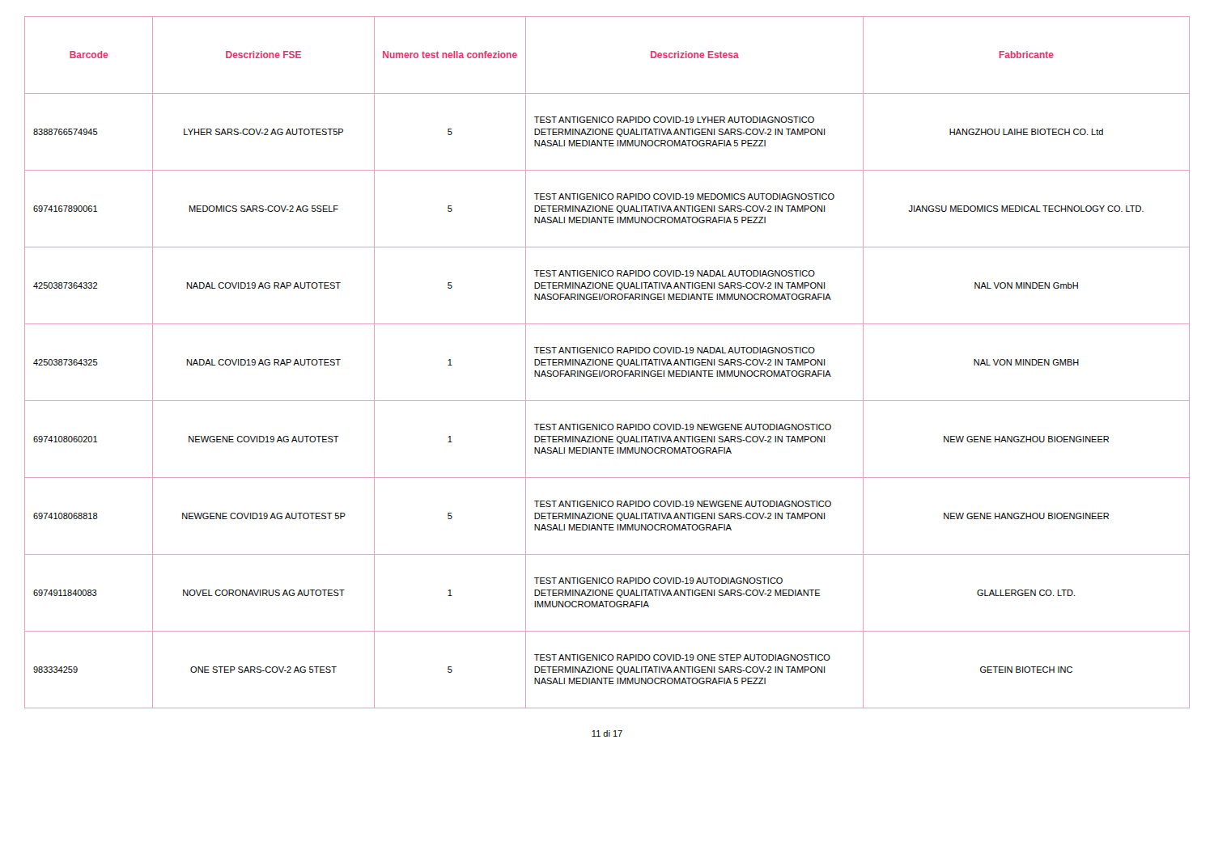| Barcode | Descrizione FSE | Numero test nella confezione | Descrizione Estesa | Fabbricante |
| --- | --- | --- | --- | --- |
| 8388766574945 | LYHER SARS-COV-2 AG AUTOTEST5P | 5 | TEST ANTIGENICO RAPIDO COVID-19 LYHER AUTODIAGNOSTICO DETERMINAZIONE QUALITATIVA ANTIGENI SARS-COV-2 IN TAMPONI NASALI MEDIANTE IMMUNOCROMATOGRAFIA 5 PEZZI | HANGZHOU LAIHE BIOTECH CO. Ltd |
| 6974167890061 | MEDOMICS SARS-COV-2 AG 5SELF | 5 | TEST ANTIGENICO RAPIDO COVID-19 MEDOMICS AUTODIAGNOSTICO DETERMINAZIONE QUALITATIVA ANTIGENI SARS-COV-2 IN TAMPONI NASALI MEDIANTE IMMUNOCROMATOGRAFIA 5 PEZZI | JIANGSU MEDOMICS MEDICAL TECHNOLOGY CO. LTD. |
| 4250387364332 | NADAL COVID19 AG RAP AUTOTEST | 5 | TEST ANTIGENICO RAPIDO COVID-19 NADAL AUTODIAGNOSTICO DETERMINAZIONE QUALITATIVA ANTIGENI SARS-COV-2 IN TAMPONI NASOFARINGEI/OROFARINGEI MEDIANTE IMMUNOCROMATOGRAFIA | NAL VON MINDEN GmbH |
| 4250387364325 | NADAL COVID19 AG RAP AUTOTEST | 1 | TEST ANTIGENICO RAPIDO COVID-19 NADAL AUTODIAGNOSTICO DETERMINAZIONE QUALITATIVA ANTIGENI SARS-COV-2 IN TAMPONI NASOFARINGEI/OROFARINGEI MEDIANTE IMMUNOCROMATOGRAFIA | NAL VON MINDEN GMBH |
| 6974108060201 | NEWGENE COVID19 AG AUTOTEST | 1 | TEST ANTIGENICO RAPIDO COVID-19 NEWGENE AUTODIAGNOSTICO DETERMINAZIONE QUALITATIVA ANTIGENI SARS-COV-2 IN TAMPONI NASALI MEDIANTE IMMUNOCROMATOGRAFIA | NEW GENE HANGZHOU BIOENGINEER |
| 6974108068818 | NEWGENE COVID19 AG AUTOTEST 5P | 5 | TEST ANTIGENICO RAPIDO COVID-19 NEWGENE AUTODIAGNOSTICO DETERMINAZIONE QUALITATIVA ANTIGENI SARS-COV-2 IN TAMPONI NASALI MEDIANTE IMMUNOCROMATOGRAFIA | NEW GENE HANGZHOU BIOENGINEER |
| 6974911840083 | NOVEL CORONAVIRUS AG AUTOTEST | 1 | TEST ANTIGENICO RAPIDO COVID-19 AUTODIAGNOSTICO DETERMINAZIONE QUALITATIVA ANTIGENI SARS-COV-2 MEDIANTE IMMUNOCROMATOGRAFIA | GLALLERGEN CO. LTD. |
| 983334259 | ONE STEP SARS-COV-2 AG 5TEST | 5 | TEST ANTIGENICO RAPIDO COVID-19 ONE STEP AUTODIAGNOSTICO DETERMINAZIONE QUALITATIVA ANTIGENI SARS-COV-2 IN TAMPONI NASALI MEDIANTE IMMUNOCROMATOGRAFIA 5 PEZZI | GETEIN BIOTECH INC |
11 di 17